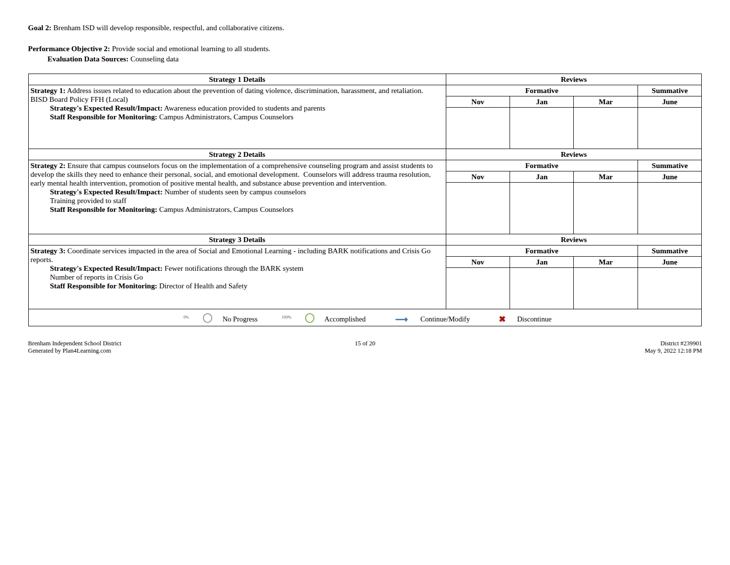Goal 2: Brenham ISD will develop responsible, respectful, and collaborative citizens.
Performance Objective 2: Provide social and emotional learning to all students.
Evaluation Data Sources: Counseling data
| Strategy 1 Details | Reviews |
| Strategy 1: Address issues related to education about the prevention of dating violence, discrimination, harassment, and retaliation. BISD Board Policy FFH (Local) Strategy's Expected Result/Impact: Awareness education provided to students and parents Staff Responsible for Monitoring: Campus Administrators, Campus Counselors | Formative | Summative |
| Nov | Jan | Mar | June |
| Strategy 2 Details | Reviews |
| Strategy 2: Ensure that campus counselors focus on the implementation of a comprehensive counseling program and assist students to develop the skills they need to enhance their personal, social, and emotional development. Counselors will address trauma resolution, early mental health intervention, promotion of positive mental health, and substance abuse prevention and intervention. Strategy's Expected Result/Impact: Number of students seen by campus counselors Training provided to staff Staff Responsible for Monitoring: Campus Administrators, Campus Counselors | Formative | Summative |
| Nov | Jan | Mar | June |
| Strategy 3 Details | Reviews |
| Strategy 3: Coordinate services impacted in the area of Social and Emotional Learning - including BARK notifications and Crisis Go reports. Strategy's Expected Result/Impact: Fewer notifications through the BARK system Number of reports in Crisis Go Staff Responsible for Monitoring: Director of Health and Safety | Formative | Summative |
| Nov | Jan | Mar | June |
| 0% No Progress 100% Accomplished ⟶ Continue/Modify ✖ Discontinue |
| Brenham Independent School District Generated by Plan4Learning.com | 15 of 20 | District #239901 May 9, 2022 12:18 PM |